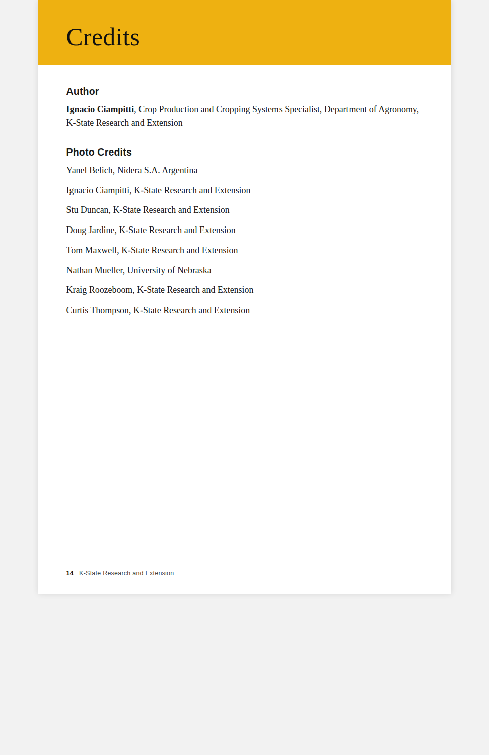Credits
Author
Ignacio Ciampitti, Crop Production and Cropping Systems Specialist, Department of Agronomy, K-State Research and Extension
Photo Credits
Yanel Belich, Nidera S.A. Argentina
Ignacio Ciampitti, K-State Research and Extension
Stu Duncan, K-State Research and Extension
Doug Jardine, K-State Research and Extension
Tom Maxwell, K-State Research and Extension
Nathan Mueller, University of Nebraska
Kraig Roozeboom, K-State Research and Extension
Curtis Thompson, K-State Research and Extension
14 K-State Research and Extension